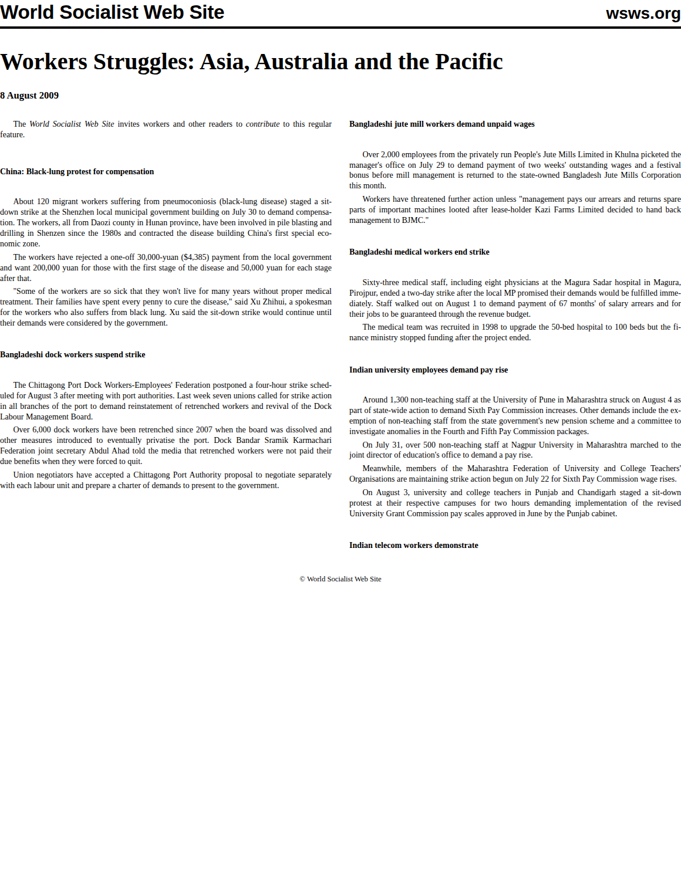World Socialist Web Site
wsws.org
Workers Struggles: Asia, Australia and the Pacific
8 August 2009
The World Socialist Web Site invites workers and other readers to contribute to this regular feature.
China: Black-lung protest for compensation
About 120 migrant workers suffering from pneumoconiosis (black-lung disease) staged a sit-down strike at the Shenzhen local municipal government building on July 30 to demand compensation. The workers, all from Daozi county in Hunan province, have been involved in pile blasting and drilling in Shenzen since the 1980s and contracted the disease building China's first special economic zone.
The workers have rejected a one-off 30,000-yuan ($4,385) payment from the local government and want 200,000 yuan for those with the first stage of the disease and 50,000 yuan for each stage after that.
"Some of the workers are so sick that they won't live for many years without proper medical treatment. Their families have spent every penny to cure the disease," said Xu Zhihui, a spokesman for the workers who also suffers from black lung. Xu said the sit-down strike would continue until their demands were considered by the government.
Bangladeshi dock workers suspend strike
The Chittagong Port Dock Workers-Employees' Federation postponed a four-hour strike scheduled for August 3 after meeting with port authorities. Last week seven unions called for strike action in all branches of the port to demand reinstatement of retrenched workers and revival of the Dock Labour Management Board.
Over 6,000 dock workers have been retrenched since 2007 when the board was dissolved and other measures introduced to eventually privatise the port. Dock Bandar Sramik Karmachari Federation joint secretary Abdul Ahad told the media that retrenched workers were not paid their due benefits when they were forced to quit.
Union negotiators have accepted a Chittagong Port Authority proposal to negotiate separately with each labour unit and prepare a charter of demands to present to the government.
Bangladeshi jute mill workers demand unpaid wages
Over 2,000 employees from the privately run People's Jute Mills Limited in Khulna picketed the manager's office on July 29 to demand payment of two weeks' outstanding wages and a festival bonus before mill management is returned to the state-owned Bangladesh Jute Mills Corporation this month.
Workers have threatened further action unless "management pays our arrears and returns spare parts of important machines looted after lease-holder Kazi Farms Limited decided to hand back management to BJMC."
Bangladeshi medical workers end strike
Sixty-three medical staff, including eight physicians at the Magura Sadar hospital in Magura, Pirojpur, ended a two-day strike after the local MP promised their demands would be fulfilled immediately. Staff walked out on August 1 to demand payment of 67 months' of salary arrears and for their jobs to be guaranteed through the revenue budget.
The medical team was recruited in 1998 to upgrade the 50-bed hospital to 100 beds but the finance ministry stopped funding after the project ended.
Indian university employees demand pay rise
Around 1,300 non-teaching staff at the University of Pune in Maharashtra struck on August 4 as part of state-wide action to demand Sixth Pay Commission increases. Other demands include the exemption of non-teaching staff from the state government's new pension scheme and a committee to investigate anomalies in the Fourth and Fifth Pay Commission packages.
On July 31, over 500 non-teaching staff at Nagpur University in Maharashtra marched to the joint director of education's office to demand a pay rise.
Meanwhile, members of the Maharashtra Federation of University and College Teachers' Organisations are maintaining strike action begun on July 22 for Sixth Pay Commission wage rises.
On August 3, university and college teachers in Punjab and Chandigarh staged a sit-down protest at their respective campuses for two hours demanding implementation of the revised University Grant Commission pay scales approved in June by the Punjab cabinet.
Indian telecom workers demonstrate
© World Socialist Web Site